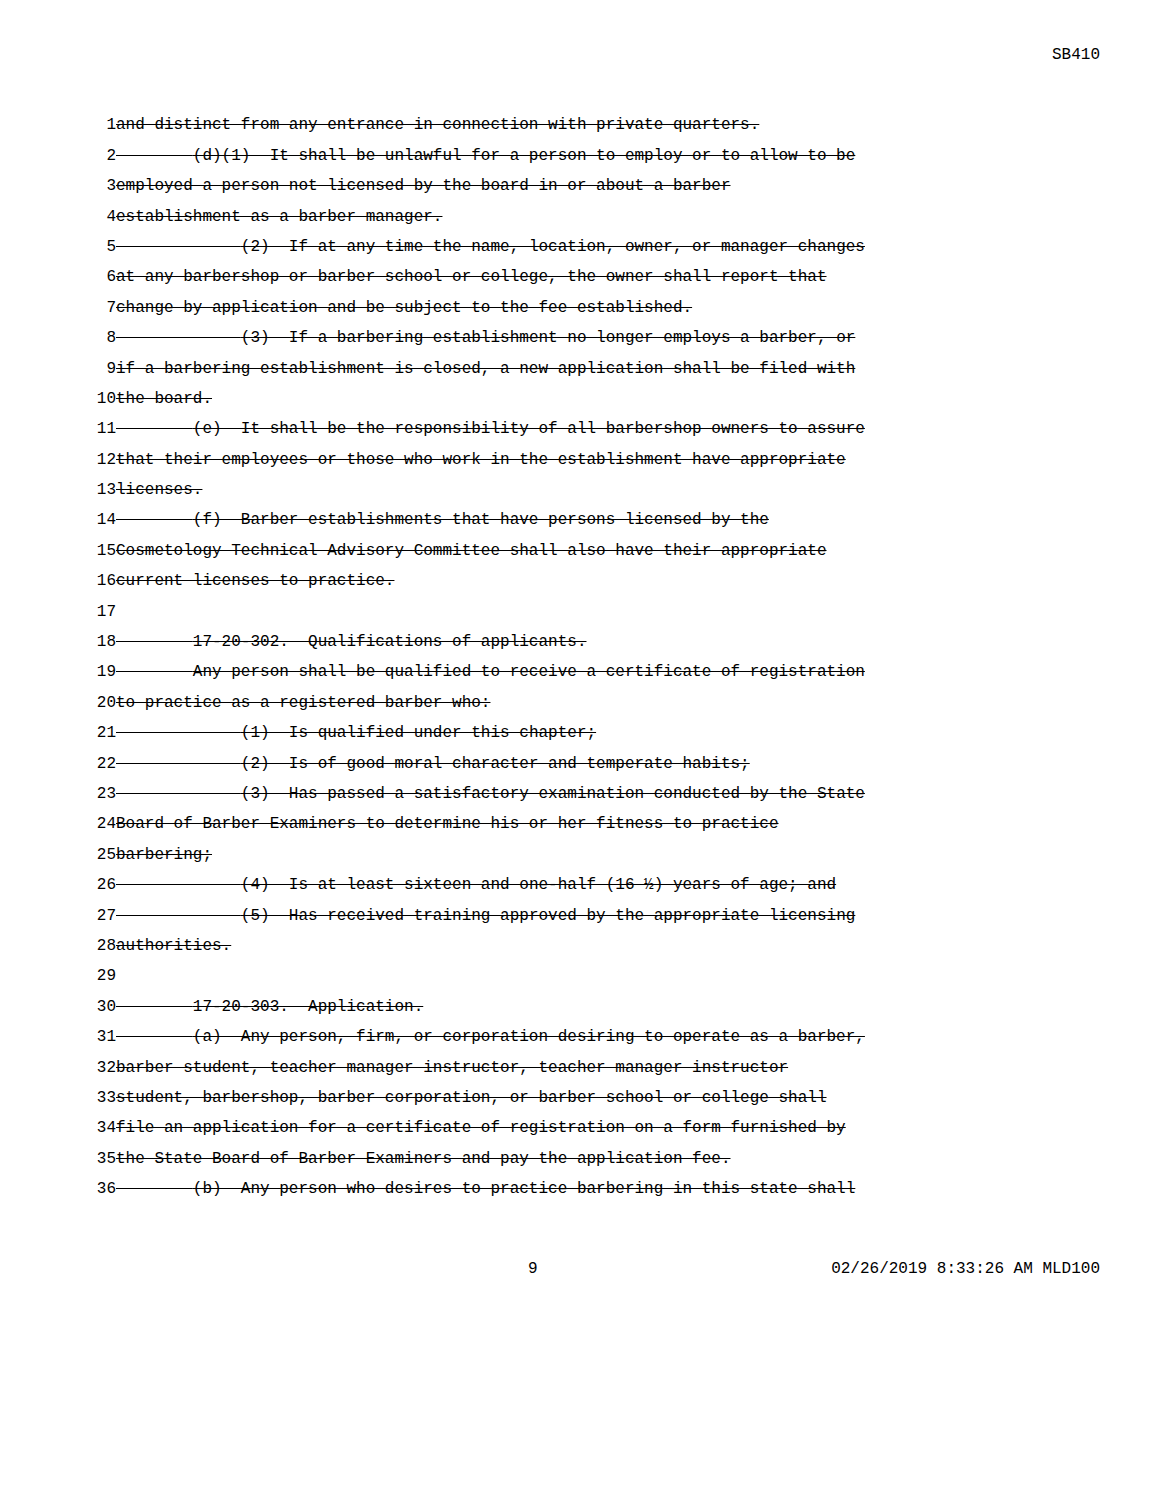SB410
| 1 | and distinct from any entrance in connection with private quarters. |
| 2 | (d)(1) It shall be unlawful for a person to employ or to allow to be |
| 3 | employed a person not licensed by the board in or about a barber |
| 4 | establishment as a barber manager. |
| 5 | (2) If at any time the name, location, owner, or manager changes |
| 6 | at any barbershop or barber school or college, the owner shall report that |
| 7 | change by application and be subject to the fee established. |
| 8 | (3) If a barbering establishment no longer employs a barber, or |
| 9 | if a barbering establishment is closed, a new application shall be filed with |
| 10 | the board. |
| 11 | (e) It shall be the responsibility of all barbershop owners to assure |
| 12 | that their employees or those who work in the establishment have appropriate |
| 13 | licenses. |
| 14 | (f) Barber establishments that have persons licensed by the |
| 15 | Cosmetology Technical Advisory Committee shall also have their appropriate |
| 16 | current licenses to practice. |
| 17 | |
| 18 | 17-20-302. Qualifications of applicants. |
| 19 | Any person shall be qualified to receive a certificate of registration |
| 20 | to practice as a registered barber who: |
| 21 | (1) Is qualified under this chapter; |
| 22 | (2) Is of good moral character and temperate habits; |
| 23 | (3) Has passed a satisfactory examination conducted by the State |
| 24 | Board of Barber Examiners to determine his or her fitness to practice |
| 25 | barbering; |
| 26 | (4) Is at least sixteen and one-half (16 ½) years of age; and |
| 27 | (5) Has received training approved by the appropriate licensing |
| 28 | authorities. |
| 29 | |
| 30 | 17-20-303. Application. |
| 31 | (a) Any person, firm, or corporation desiring to operate as a barber, |
| 32 | barber student, teacher manager instructor, teacher manager instructor |
| 33 | student, barbershop, barber corporation, or barber school or college shall |
| 34 | file an application for a certificate of registration on a form furnished by |
| 35 | the State Board of Barber Examiners and pay the application fee. |
| 36 | (b) Any person who desires to practice barbering in this state shall |
9 02/26/2019 8:33:26 AM MLD100